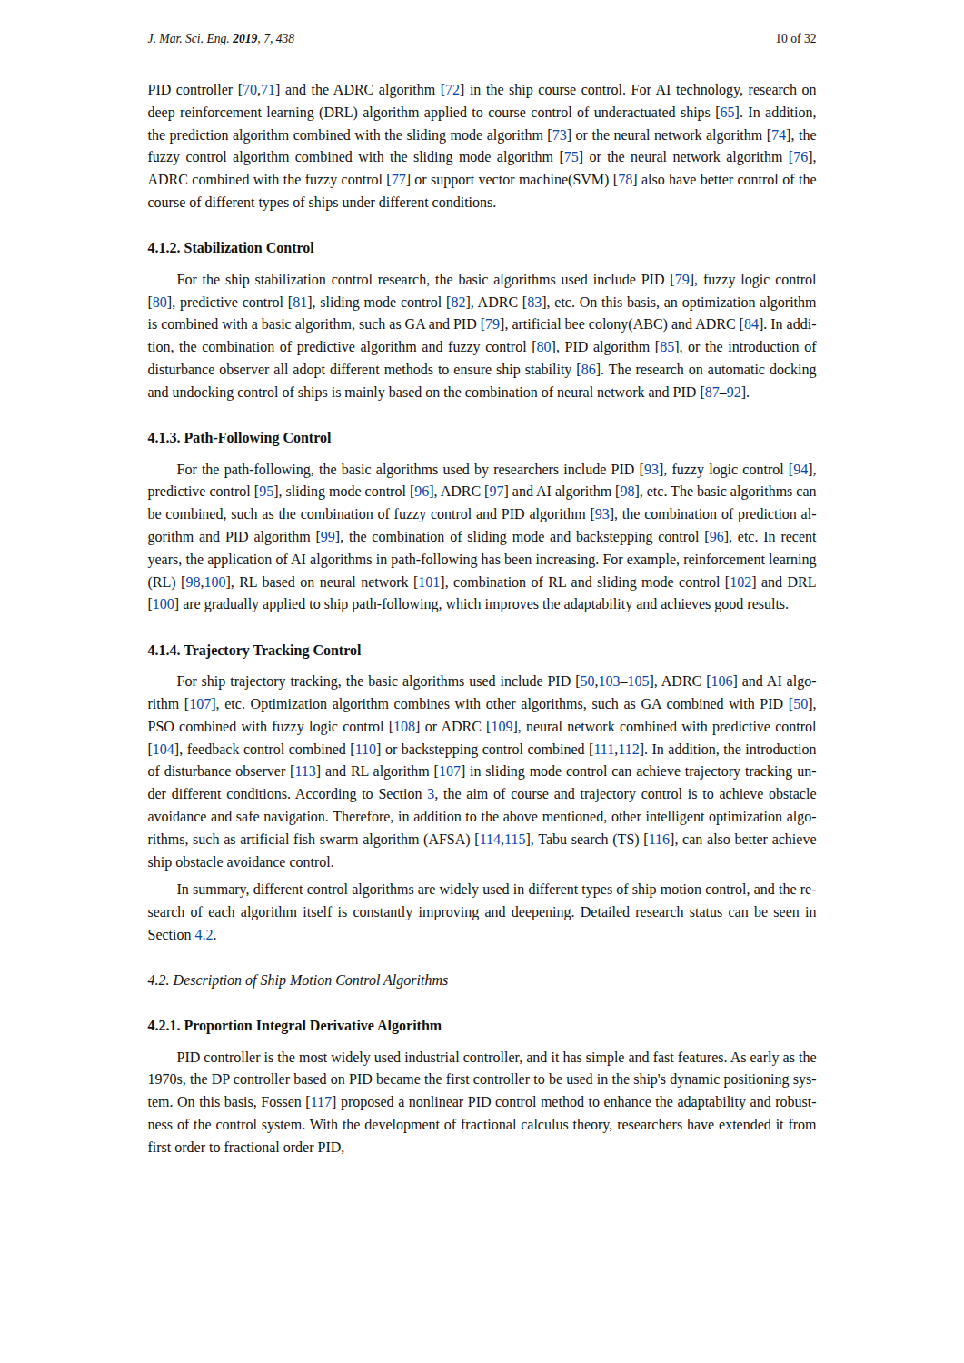J. Mar. Sci. Eng. 2019, 7, 438 10 of 32
PID controller [70,71] and the ADRC algorithm [72] in the ship course control. For AI technology, research on deep reinforcement learning (DRL) algorithm applied to course control of underactuated ships [65]. In addition, the prediction algorithm combined with the sliding mode algorithm [73] or the neural network algorithm [74], the fuzzy control algorithm combined with the sliding mode algorithm [75] or the neural network algorithm [76], ADRC combined with the fuzzy control [77] or support vector machine(SVM) [78] also have better control of the course of different types of ships under different conditions.
4.1.2. Stabilization Control
For the ship stabilization control research, the basic algorithms used include PID [79], fuzzy logic control [80], predictive control [81], sliding mode control [82], ADRC [83], etc. On this basis, an optimization algorithm is combined with a basic algorithm, such as GA and PID [79], artificial bee colony(ABC) and ADRC [84]. In addition, the combination of predictive algorithm and fuzzy control [80], PID algorithm [85], or the introduction of disturbance observer all adopt different methods to ensure ship stability [86]. The research on automatic docking and undocking control of ships is mainly based on the combination of neural network and PID [87–92].
4.1.3. Path-Following Control
For the path-following, the basic algorithms used by researchers include PID [93], fuzzy logic control [94], predictive control [95], sliding mode control [96], ADRC [97] and AI algorithm [98], etc. The basic algorithms can be combined, such as the combination of fuzzy control and PID algorithm [93], the combination of prediction algorithm and PID algorithm [99], the combination of sliding mode and backstepping control [96], etc. In recent years, the application of AI algorithms in path-following has been increasing. For example, reinforcement learning (RL) [98,100], RL based on neural network [101], combination of RL and sliding mode control [102] and DRL [100] are gradually applied to ship path-following, which improves the adaptability and achieves good results.
4.1.4. Trajectory Tracking Control
For ship trajectory tracking, the basic algorithms used include PID [50,103–105], ADRC [106] and AI algorithm [107], etc. Optimization algorithm combines with other algorithms, such as GA combined with PID [50], PSO combined with fuzzy logic control [108] or ADRC [109], neural network combined with predictive control [104], feedback control combined [110] or backstepping control combined [111,112]. In addition, the introduction of disturbance observer [113] and RL algorithm [107] in sliding mode control can achieve trajectory tracking under different conditions. According to Section 3, the aim of course and trajectory control is to achieve obstacle avoidance and safe navigation. Therefore, in addition to the above mentioned, other intelligent optimization algorithms, such as artificial fish swarm algorithm (AFSA) [114,115], Tabu search (TS) [116], can also better achieve ship obstacle avoidance control.
In summary, different control algorithms are widely used in different types of ship motion control, and the research of each algorithm itself is constantly improving and deepening. Detailed research status can be seen in Section 4.2.
4.2. Description of Ship Motion Control Algorithms
4.2.1. Proportion Integral Derivative Algorithm
PID controller is the most widely used industrial controller, and it has simple and fast features. As early as the 1970s, the DP controller based on PID became the first controller to be used in the ship's dynamic positioning system. On this basis, Fossen [117] proposed a nonlinear PID control method to enhance the adaptability and robustness of the control system. With the development of fractional calculus theory, researchers have extended it from first order to fractional order PID,